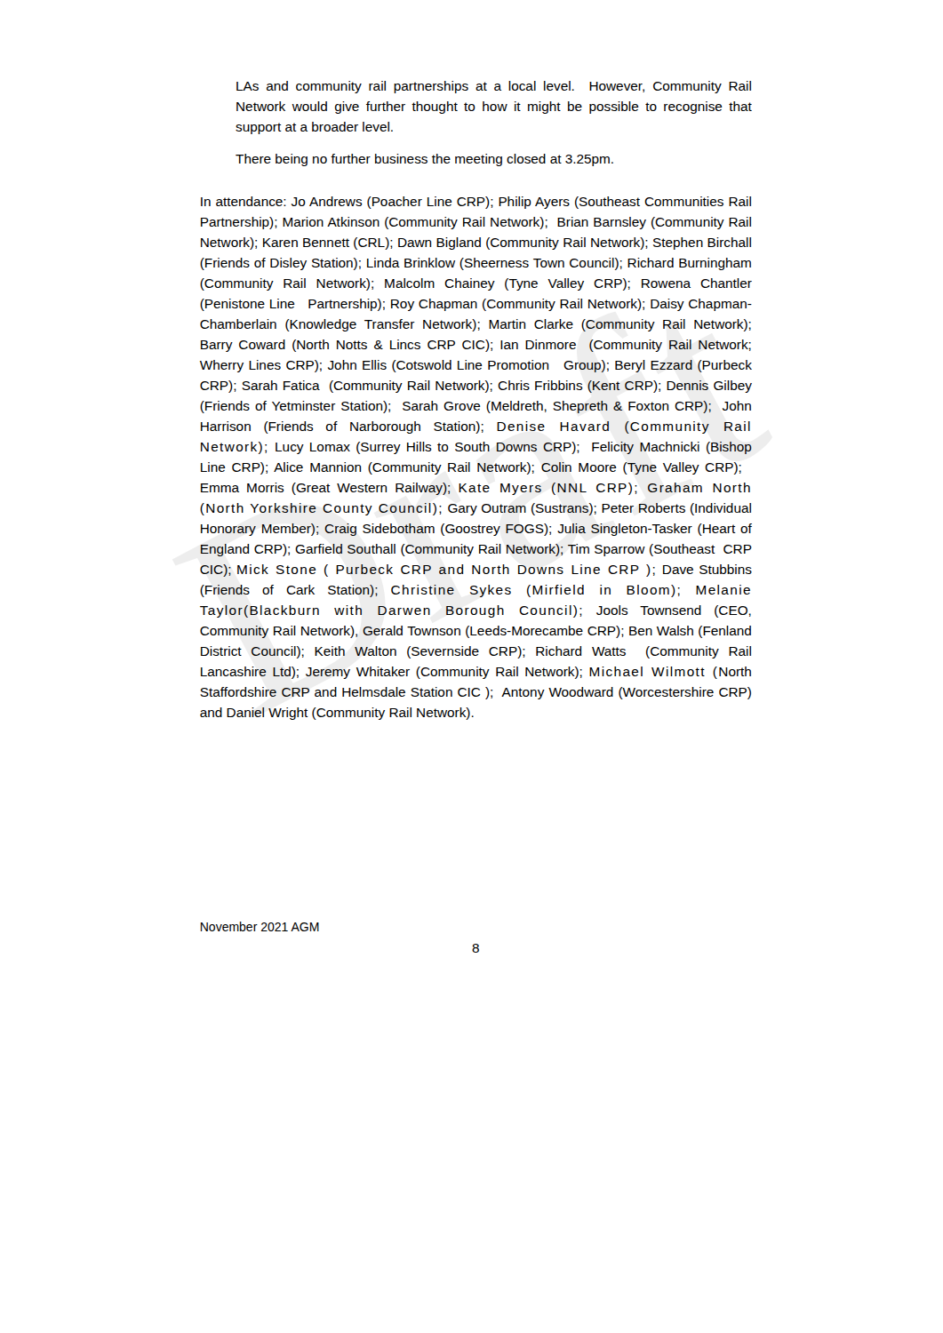Draft
LAs and community rail partnerships at a local level. However, Community Rail Network would give further thought to how it might be possible to recognise that support at a broader level.
There being no further business the meeting closed at 3.25pm.
In attendance: Jo Andrews (Poacher Line CRP); Philip Ayers (Southeast Communities Rail Partnership); Marion Atkinson (Community Rail Network); Brian Barnsley (Community Rail Network); Karen Bennett (CRL); Dawn Bigland (Community Rail Network); Stephen Birchall (Friends of Disley Station); Linda Brinklow (Sheerness Town Council); Richard Burningham (Community Rail Network); Malcolm Chainey (Tyne Valley CRP); Rowena Chantler (Penistone Line Partnership); Roy Chapman (Community Rail Network); Daisy Chapman-Chamberlain (Knowledge Transfer Network); Martin Clarke (Community Rail Network); Barry Coward (North Notts & Lincs CRP CIC); Ian Dinmore (Community Rail Network; Wherry Lines CRP); John Ellis (Cotswold Line Promotion Group); Beryl Ezzard (Purbeck CRP); Sarah Fatica (Community Rail Network); Chris Fribbins (Kent CRP); Dennis Gilbey (Friends of Yetminster Station); Sarah Grove (Meldreth, Shepreth & Foxton CRP); John Harrison (Friends of Narborough Station); Denise Havard (Community Rail Network); Lucy Lomax (Surrey Hills to South Downs CRP); Felicity Machnicki (Bishop Line CRP); Alice Mannion (Community Rail Network); Colin Moore (Tyne Valley CRP); Emma Morris (Great Western Railway); Kate Myers (NNL CRP); Graham North (North Yorkshire County Council); Gary Outram (Sustrans); Peter Roberts (Individual Honorary Member); Craig Sidebotham (Goostrey FOGS); Julia Singleton-Tasker (Heart of England CRP); Garfield Southall (Community Rail Network); Tim Sparrow (Southeast CRP CIC); Mick Stone ( Purbeck CRP and North Downs Line CRP ); Dave Stubbins (Friends of Cark Station); Christine Sykes (Mirfield in Bloom); Melanie Taylor(Blackburn with Darwen Borough Council); Jools Townsend (CEO, Community Rail Network), Gerald Townson (Leeds-Morecambe CRP); Ben Walsh (Fenland District Council); Keith Walton (Severnside CRP); Richard Watts (Community Rail Lancashire Ltd); Jeremy Whitaker (Community Rail Network); Michael Wilmott (North Staffordshire CRP and Helmsdale Station CIC ); Antony Woodward (Worcestershire CRP) and Daniel Wright (Community Rail Network).
November 2021 AGM
8